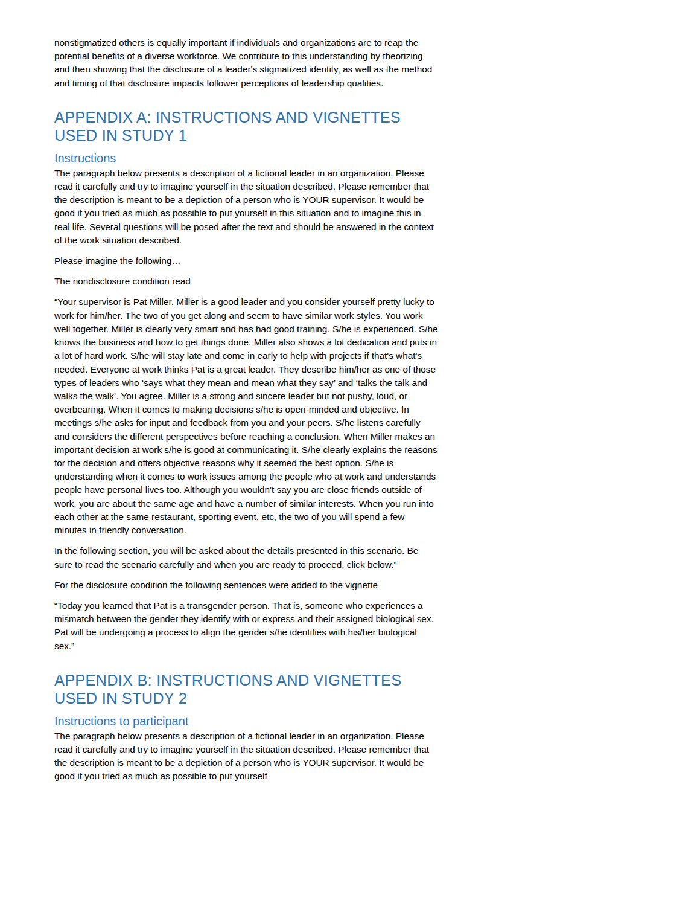nonstigmatized others is equally important if individuals and organizations are to reap the potential benefits of a diverse workforce. We contribute to this understanding by theorizing and then showing that the disclosure of a leader's stigmatized identity, as well as the method and timing of that disclosure impacts follower perceptions of leadership qualities.
APPENDIX A: INSTRUCTIONS AND VIGNETTES USED IN STUDY 1
Instructions
The paragraph below presents a description of a fictional leader in an organization. Please read it carefully and try to imagine yourself in the situation described. Please remember that the description is meant to be a depiction of a person who is YOUR supervisor. It would be good if you tried as much as possible to put yourself in this situation and to imagine this in real life. Several questions will be posed after the text and should be answered in the context of the work situation described.
Please imagine the following…
The nondisclosure condition read
“Your supervisor is Pat Miller. Miller is a good leader and you consider yourself pretty lucky to work for him/her. The two of you get along and seem to have similar work styles. You work well together. Miller is clearly very smart and has had good training. S/he is experienced. S/he knows the business and how to get things done. Miller also shows a lot dedication and puts in a lot of hard work. S/he will stay late and come in early to help with projects if that's what's needed. Everyone at work thinks Pat is a great leader. They describe him/her as one of those types of leaders who ‘says what they mean and mean what they say’ and ‘talks the talk and walks the walk’. You agree. Miller is a strong and sincere leader but not pushy, loud, or overbearing. When it comes to making decisions s/he is open-minded and objective. In meetings s/he asks for input and feedback from you and your peers. S/he listens carefully and considers the different perspectives before reaching a conclusion. When Miller makes an important decision at work s/he is good at communicating it. S/he clearly explains the reasons for the decision and offers objective reasons why it seemed the best option. S/he is understanding when it comes to work issues among the people who at work and understands people have personal lives too. Although you wouldn't say you are close friends outside of work, you are about the same age and have a number of similar interests. When you run into each other at the same restaurant, sporting event, etc, the two of you will spend a few minutes in friendly conversation.
In the following section, you will be asked about the details presented in this scenario. Be sure to read the scenario carefully and when you are ready to proceed, click below.”
For the disclosure condition the following sentences were added to the vignette
“Today you learned that Pat is a transgender person. That is, someone who experiences a mismatch between the gender they identify with or express and their assigned biological sex. Pat will be undergoing a process to align the gender s/he identifies with his/her biological sex.”
APPENDIX B: INSTRUCTIONS AND VIGNETTES USED IN STUDY 2
Instructions to participant
The paragraph below presents a description of a fictional leader in an organization. Please read it carefully and try to imagine yourself in the situation described. Please remember that the description is meant to be a depiction of a person who is YOUR supervisor. It would be good if you tried as much as possible to put yourself